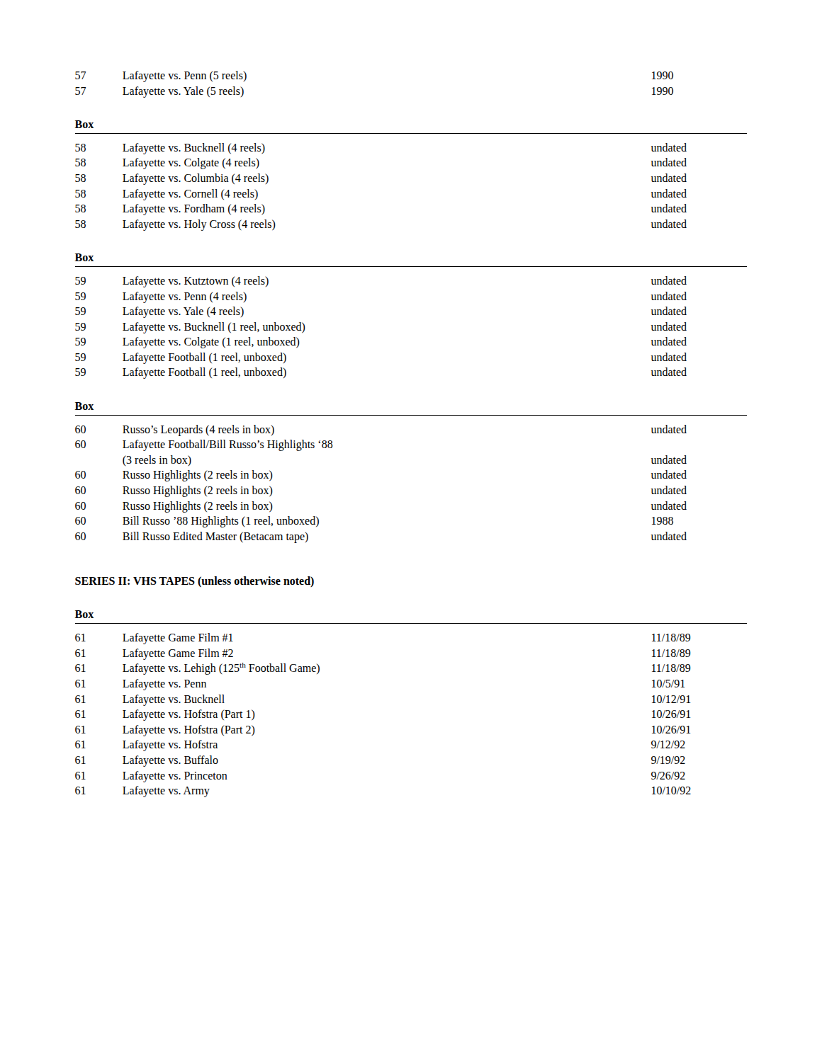| 57 | Lafayette vs. Penn (5 reels) | 1990 |
| 57 | Lafayette vs. Yale (5 reels) | 1990 |
Box
| 58 | Lafayette vs. Bucknell (4 reels) | undated |
| 58 | Lafayette vs. Colgate (4 reels) | undated |
| 58 | Lafayette vs. Columbia (4 reels) | undated |
| 58 | Lafayette vs. Cornell (4 reels) | undated |
| 58 | Lafayette vs. Fordham (4 reels) | undated |
| 58 | Lafayette vs. Holy Cross (4 reels) | undated |
Box
| 59 | Lafayette vs. Kutztown (4 reels) | undated |
| 59 | Lafayette vs. Penn (4 reels) | undated |
| 59 | Lafayette vs. Yale (4 reels) | undated |
| 59 | Lafayette vs. Bucknell (1 reel, unboxed) | undated |
| 59 | Lafayette vs. Colgate (1 reel, unboxed) | undated |
| 59 | Lafayette Football (1 reel, unboxed) | undated |
| 59 | Lafayette Football (1 reel, unboxed) | undated |
Box
| 60 | Russo’s Leopards (4 reels in box) | undated |
| 60 | Lafayette Football/Bill Russo’s Highlights ‘88 | |
| | (3 reels in box) | undated |
| 60 | Russo Highlights (2 reels in box) | undated |
| 60 | Russo Highlights (2 reels in box) | undated |
| 60 | Russo Highlights (2 reels in box) | undated |
| 60 | Bill Russo ’88 Highlights (1 reel, unboxed) | 1988 |
| 60 | Bill Russo Edited Master (Betacam tape) | undated |
SERIES II: VHS TAPES (unless otherwise noted)
Box
| 61 | Lafayette Game Film #1 | 11/18/89 |
| 61 | Lafayette Game Film #2 | 11/18/89 |
| 61 | Lafayette vs. Lehigh (125 th Football Game) | 11/18/89 |
| 61 | Lafayette vs. Penn | 10/5/91 |
| 61 | Lafayette vs. Bucknell | 10/12/91 |
| 61 | Lafayette vs. Hofstra (Part 1) | 10/26/91 |
| 61 | Lafayette vs. Hofstra (Part 2) | 10/26/91 |
| 61 | Lafayette vs. Hofstra | 9/12/92 |
| 61 | Lafayette vs. Buffalo | 9/19/92 |
| 61 | Lafayette vs. Princeton | 9/26/92 |
| 61 | Lafayette vs. Army | 10/10/92 |